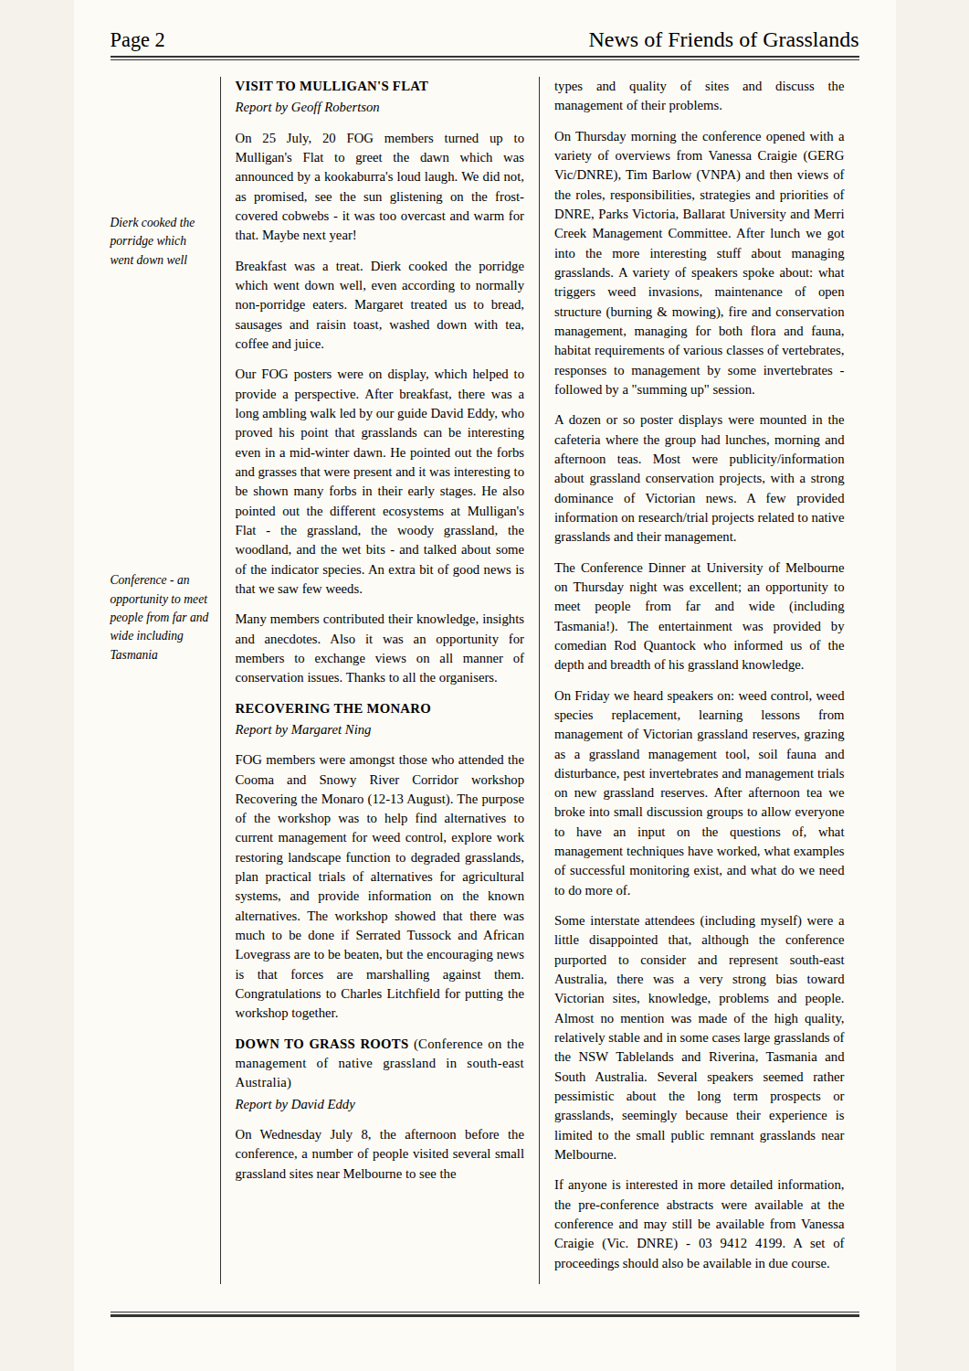Page 2
News of Friends of Grasslands
Dierk cooked the porridge which went down well
Conference - an opportunity to meet people from far and wide including Tasmania
VISIT TO MULLIGAN'S FLAT
Report by Geoff Robertson
On 25 July, 20 FOG members turned up to Mulligan's Flat to greet the dawn which was announced by a kookaburra's loud laugh. We did not, as promised, see the sun glistening on the frost-covered cobwebs - it was too overcast and warm for that. Maybe next year!
Breakfast was a treat. Dierk cooked the porridge which went down well, even according to normally non-porridge eaters. Margaret treated us to bread, sausages and raisin toast, washed down with tea, coffee and juice.
Our FOG posters were on display, which helped to provide a perspective. After breakfast, there was a long ambling walk led by our guide David Eddy, who proved his point that grasslands can be interesting even in a mid-winter dawn. He pointed out the forbs and grasses that were present and it was interesting to be shown many forbs in their early stages. He also pointed out the different ecosystems at Mulligan's Flat - the grassland, the woody grassland, the woodland, and the wet bits - and talked about some of the indicator species. An extra bit of good news is that we saw few weeds.
Many members contributed their knowledge, insights and anecdotes. Also it was an opportunity for members to exchange views on all manner of conservation issues. Thanks to all the organisers.
RECOVERING THE MONARO
Report by Margaret Ning
FOG members were amongst those who attended the Cooma and Snowy River Corridor workshop Recovering the Monaro (12-13 August). The purpose of the workshop was to help find alternatives to current management for weed control, explore work restoring landscape function to degraded grasslands, plan practical trials of alternatives for agricultural systems, and provide information on the known alternatives. The workshop showed that there was much to be done if Serrated Tussock and African Lovegrass are to be beaten, but the encouraging news is that forces are marshalling against them. Congratulations to Charles Litchfield for putting the workshop together.
DOWN TO GRASS ROOTS (Conference on the management of native grassland in south-east Australia)
Report by David Eddy
On Wednesday July 8, the afternoon before the conference, a number of people visited several small grassland sites near Melbourne to see the
types and quality of sites and discuss the management of their problems.
On Thursday morning the conference opened with a variety of overviews from Vanessa Craigie (GERG Vic/DNRE), Tim Barlow (VNPA) and then views of the roles, responsibilities, strategies and priorities of DNRE, Parks Victoria, Ballarat University and Merri Creek Management Committee. After lunch we got into the more interesting stuff about managing grasslands. A variety of speakers spoke about: what triggers weed invasions, maintenance of open structure (burning & mowing), fire and conservation management, managing for both flora and fauna, habitat requirements of various classes of vertebrates, responses to management by some invertebrates - followed by a "summing up" session.
A dozen or so poster displays were mounted in the cafeteria where the group had lunches, morning and afternoon teas. Most were publicity/information about grassland conservation projects, with a strong dominance of Victorian news. A few provided information on research/trial projects related to native grasslands and their management.
The Conference Dinner at University of Melbourne on Thursday night was excellent; an opportunity to meet people from far and wide (including Tasmania!). The entertainment was provided by comedian Rod Quantock who informed us of the depth and breadth of his grassland knowledge.
On Friday we heard speakers on: weed control, weed species replacement, learning lessons from management of Victorian grassland reserves, grazing as a grassland management tool, soil fauna and disturbance, pest invertebrates and management trials on new grassland reserves. After afternoon tea we broke into small discussion groups to allow everyone to have an input on the questions of, what management techniques have worked, what examples of successful monitoring exist, and what do we need to do more of.
Some interstate attendees (including myself) were a little disappointed that, although the conference purported to consider and represent south-east Australia, there was a very strong bias toward Victorian sites, knowledge, problems and people. Almost no mention was made of the high quality, relatively stable and in some cases large grasslands of the NSW Tablelands and Riverina, Tasmania and South Australia. Several speakers seemed rather pessimistic about the long term prospects or grasslands, seemingly because their experience is limited to the small public remnant grasslands near Melbourne.
If anyone is interested in more detailed information, the pre-conference abstracts were available at the conference and may still be available from Vanessa Craigie (Vic. DNRE) - 03 9412 4199. A set of proceedings should also be available in due course.